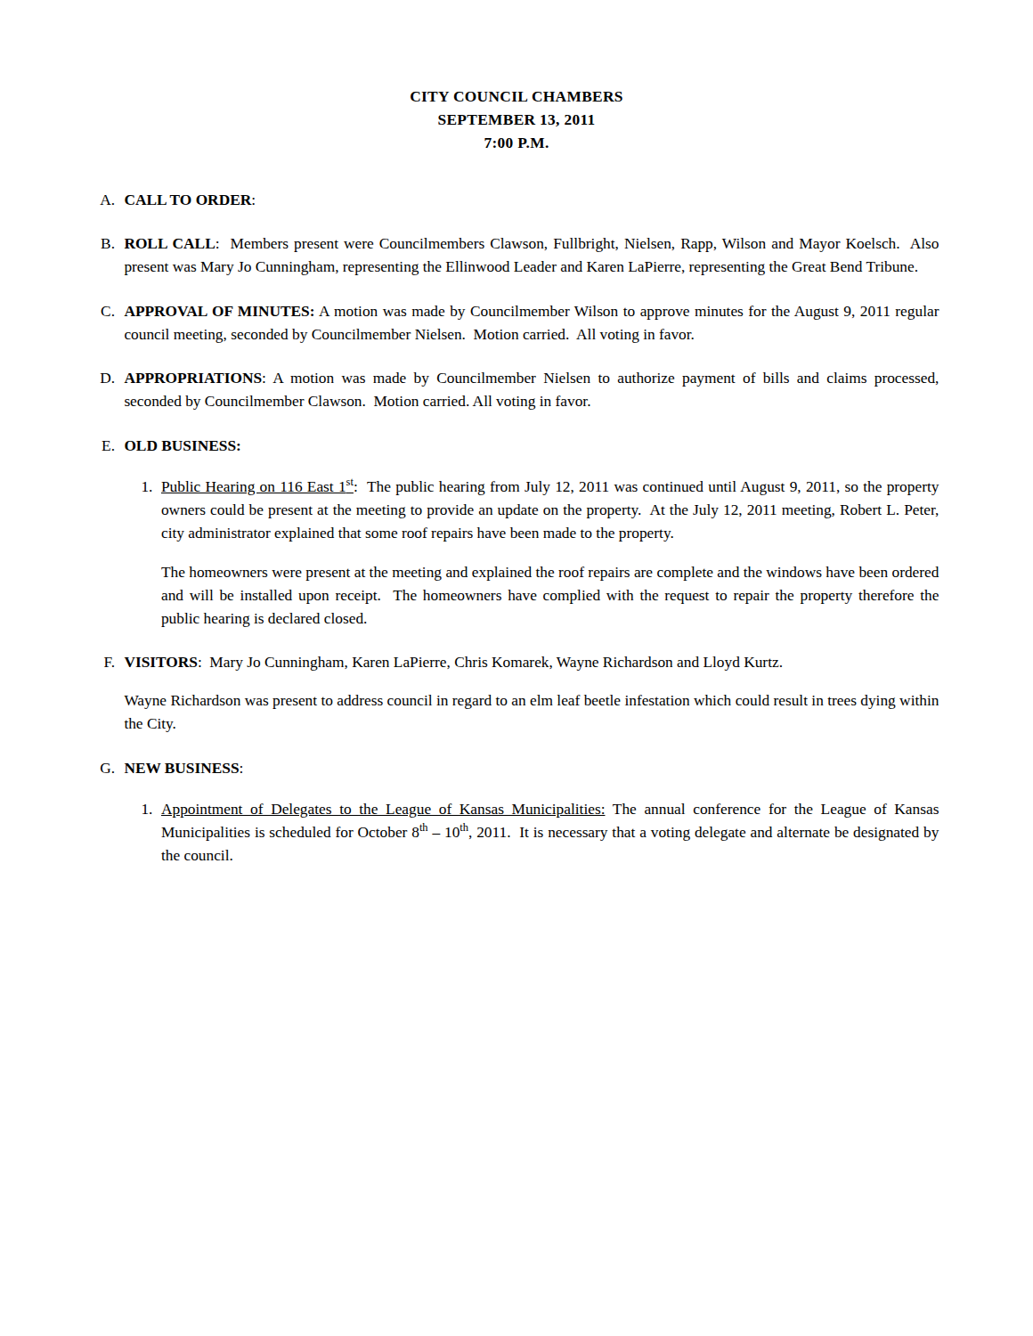CITY COUNCIL CHAMBERS
SEPTEMBER 13, 2011
7:00 P.M.
CALL TO ORDER:
ROLL CALL: Members present were Councilmembers Clawson, Fullbright, Nielsen, Rapp, Wilson and Mayor Koelsch. Also present was Mary Jo Cunningham, representing the Ellinwood Leader and Karen LaPierre, representing the Great Bend Tribune.
APPROVAL OF MINUTES: A motion was made by Councilmember Wilson to approve minutes for the August 9, 2011 regular council meeting, seconded by Councilmember Nielsen. Motion carried. All voting in favor.
APPROPRIATIONS: A motion was made by Councilmember Nielsen to authorize payment of bills and claims processed, seconded by Councilmember Clawson. Motion carried. All voting in favor.
OLD BUSINESS:
Public Hearing on 116 East 1st: The public hearing from July 12, 2011 was continued until August 9, 2011, so the property owners could be present at the meeting to provide an update on the property. At the July 12, 2011 meeting, Robert L. Peter, city administrator explained that some roof repairs have been made to the property.
The homeowners were present at the meeting and explained the roof repairs are complete and the windows have been ordered and will be installed upon receipt. The homeowners have complied with the request to repair the property therefore the public hearing is declared closed.
VISITORS: Mary Jo Cunningham, Karen LaPierre, Chris Komarek, Wayne Richardson and Lloyd Kurtz.
Wayne Richardson was present to address council in regard to an elm leaf beetle infestation which could result in trees dying within the City.
NEW BUSINESS:
Appointment of Delegates to the League of Kansas Municipalities: The annual conference for the League of Kansas Municipalities is scheduled for October 8th – 10th, 2011. It is necessary that a voting delegate and alternate be designated by the council.